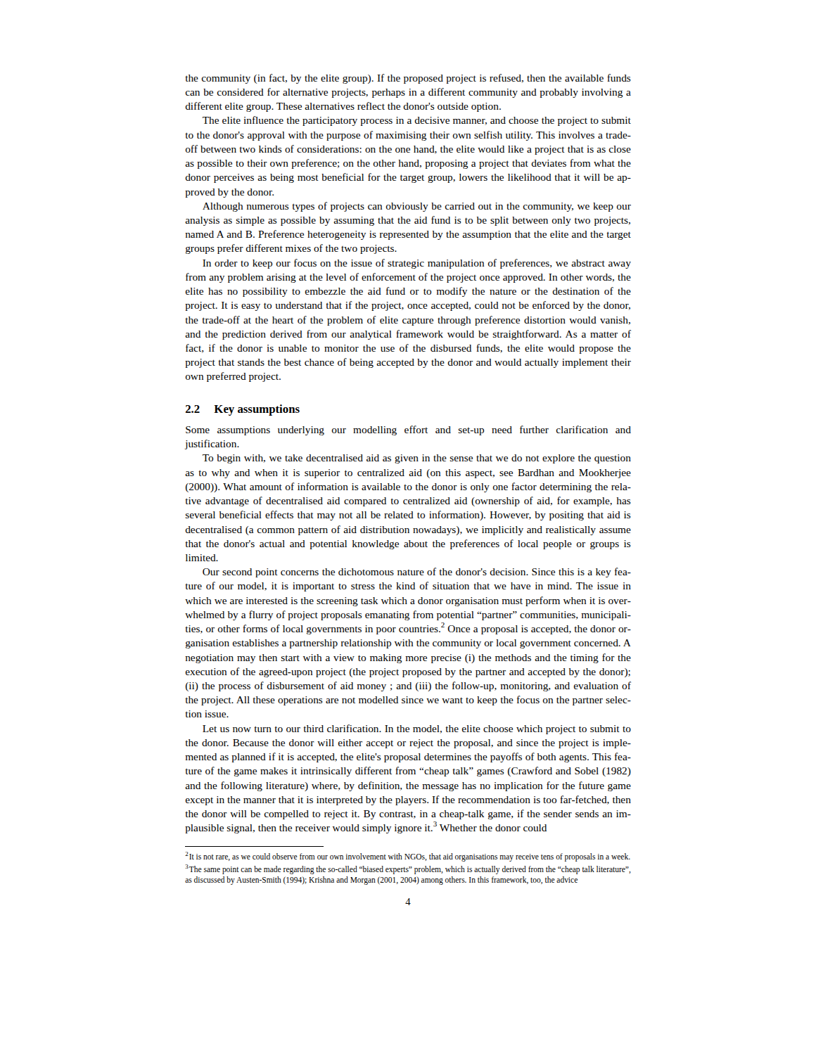the community (in fact, by the elite group). If the proposed project is refused, then the available funds can be considered for alternative projects, perhaps in a different community and probably involving a different elite group. These alternatives reflect the donor's outside option.
The elite influence the participatory process in a decisive manner, and choose the project to submit to the donor's approval with the purpose of maximising their own selfish utility. This involves a trade-off between two kinds of considerations: on the one hand, the elite would like a project that is as close as possible to their own preference; on the other hand, proposing a project that deviates from what the donor perceives as being most beneficial for the target group, lowers the likelihood that it will be approved by the donor.
Although numerous types of projects can obviously be carried out in the community, we keep our analysis as simple as possible by assuming that the aid fund is to be split between only two projects, named A and B. Preference heterogeneity is represented by the assumption that the elite and the target groups prefer different mixes of the two projects.
In order to keep our focus on the issue of strategic manipulation of preferences, we abstract away from any problem arising at the level of enforcement of the project once approved. In other words, the elite has no possibility to embezzle the aid fund or to modify the nature or the destination of the project. It is easy to understand that if the project, once accepted, could not be enforced by the donor, the trade-off at the heart of the problem of elite capture through preference distortion would vanish, and the prediction derived from our analytical framework would be straightforward. As a matter of fact, if the donor is unable to monitor the use of the disbursed funds, the elite would propose the project that stands the best chance of being accepted by the donor and would actually implement their own preferred project.
2.2 Key assumptions
Some assumptions underlying our modelling effort and set-up need further clarification and justification.
To begin with, we take decentralised aid as given in the sense that we do not explore the question as to why and when it is superior to centralized aid (on this aspect, see Bardhan and Mookherjee (2000)). What amount of information is available to the donor is only one factor determining the relative advantage of decentralised aid compared to centralized aid (ownership of aid, for example, has several beneficial effects that may not all be related to information). However, by positing that aid is decentralised (a common pattern of aid distribution nowadays), we implicitly and realistically assume that the donor's actual and potential knowledge about the preferences of local people or groups is limited.
Our second point concerns the dichotomous nature of the donor's decision. Since this is a key feature of our model, it is important to stress the kind of situation that we have in mind. The issue in which we are interested is the screening task which a donor organisation must perform when it is overwhelmed by a flurry of project proposals emanating from potential “partner” communities, municipalities, or other forms of local governments in poor countries.2 Once a proposal is accepted, the donor organisation establishes a partnership relationship with the community or local government concerned. A negotiation may then start with a view to making more precise (i) the methods and the timing for the execution of the agreed-upon project (the project proposed by the partner and accepted by the donor); (ii) the process of disbursement of aid money ; and (iii) the follow-up, monitoring, and evaluation of the project. All these operations are not modelled since we want to keep the focus on the partner selection issue.
Let us now turn to our third clarification. In the model, the elite choose which project to submit to the donor. Because the donor will either accept or reject the proposal, and since the project is implemented as planned if it is accepted, the elite's proposal determines the payoffs of both agents. This feature of the game makes it intrinsically different from “cheap talk” games (Crawford and Sobel (1982) and the following literature) where, by definition, the message has no implication for the future game except in the manner that it is interpreted by the players. If the recommendation is too far-fetched, then the donor will be compelled to reject it. By contrast, in a cheap-talk game, if the sender sends an implausible signal, then the receiver would simply ignore it.3 Whether the donor could
2 It is not rare, as we could observe from our own involvement with NGOs, that aid organisations may receive tens of proposals in a week.
3 The same point can be made regarding the so-called “biased experts” problem, which is actually derived from the “cheap talk literature”, as discussed by Austen-Smith (1994); Krishna and Morgan (2001, 2004) among others. In this framework, too, the advice
4